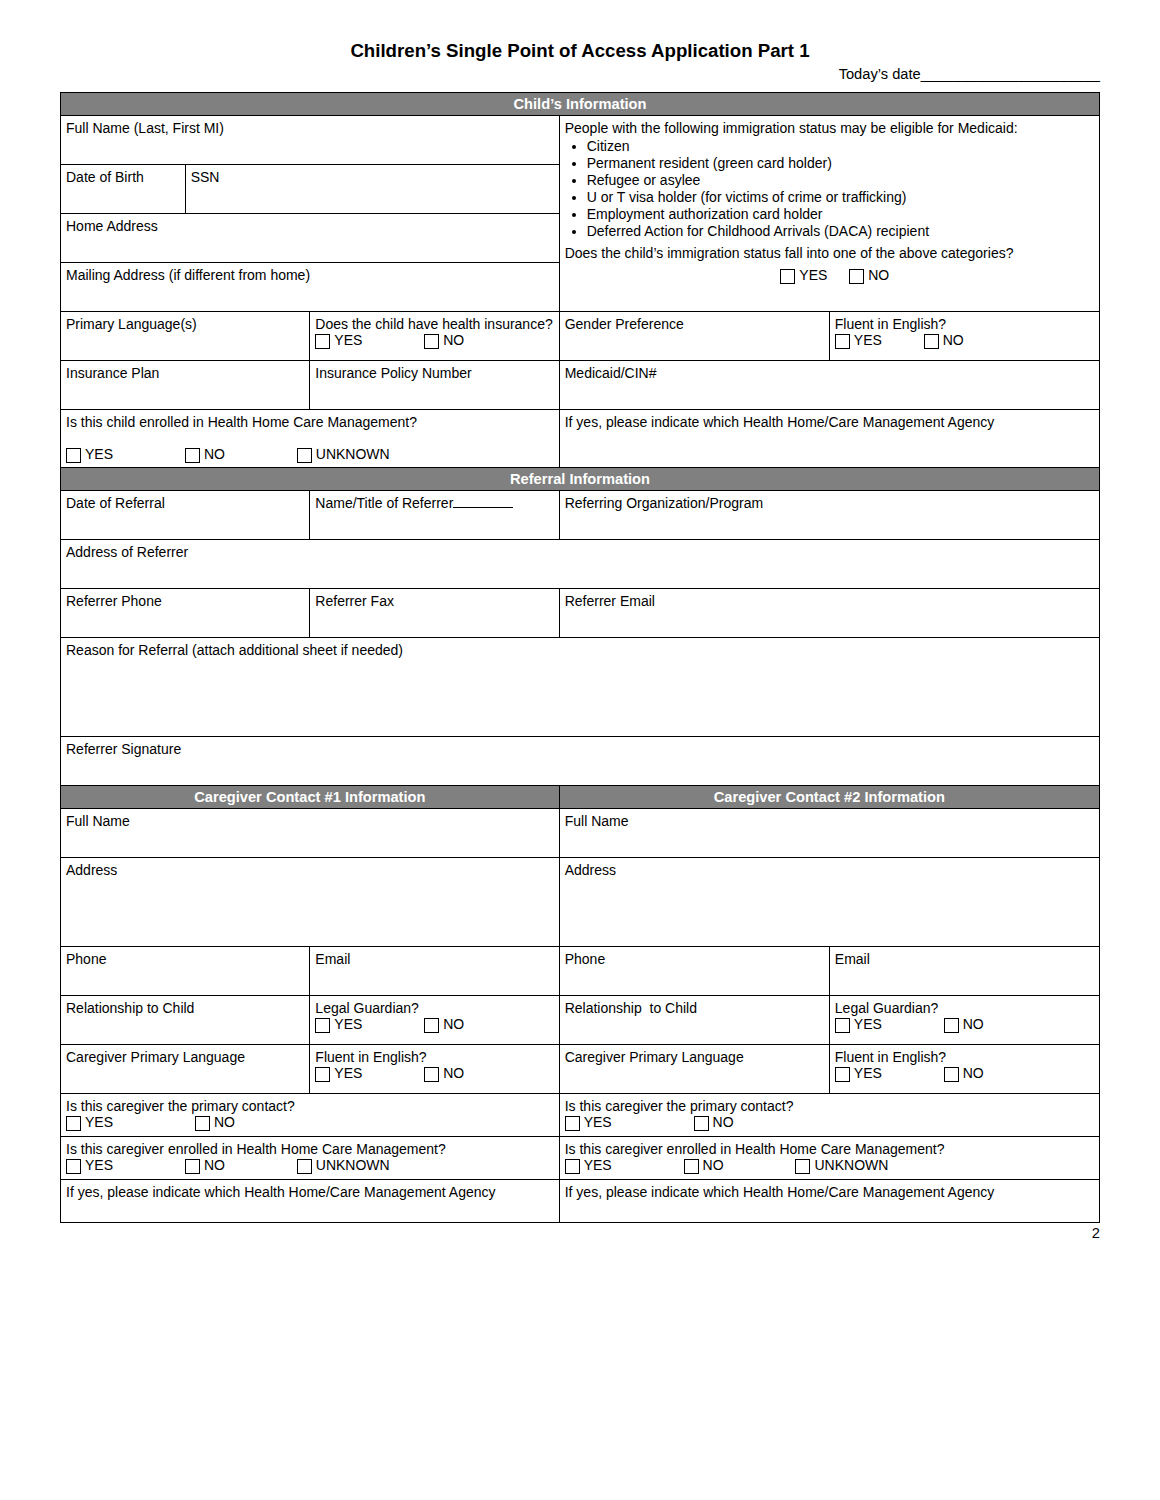Children’s Single Point of Access Application Part 1
Today’s date______________________
| Child’s Information |
| Full Name (Last, First MI) | People with the following immigration status may be eligible for Medicaid: Citizen Permanent resident (green card holder) Refugee or asylee U or T visa holder (for victims of crime or trafficking) Employment authorization card holder Deferred Action for Childhood Arrivals (DACA) recipient Does the child’s immigration status fall into one of the above categories? YES NO |
| Date of Birth | SSN |
| Home Address |
| Mailing Address (if different from home) |
| Primary Language(s) | Does the child have health insurance? YES NO | Gender Preference | Fluent in English? YES NO |
| Insurance Plan | Insurance Policy Number | Medicaid/CIN# |
| Is this child enrolled in Health Home Care Management? YES NO UNKNOWN | If yes, please indicate which Health Home/Care Management Agency |
| Referral Information |
| Date of Referral | Name/Title of Referrer | Referring Organization/Program |
| Address of Referrer |
| Referrer Phone | Referrer Fax | Referrer Email |
| Reason for Referral (attach additional sheet if needed) |
| Referrer Signature |
| Caregiver Contact #1 Information | Caregiver Contact #2 Information |
| Full Name | Full Name |
| Address | Address |
| Phone | Email | Phone | Email |
| Relationship to Child | Legal Guardian? YES NO | Relationship to Child | Legal Guardian? YES NO |
| Caregiver Primary Language | Fluent in English? YES NO | Caregiver Primary Language | Fluent in English? YES NO |
| Is this caregiver the primary contact? YES NO | Is this caregiver the primary contact? YES NO |
| Is this caregiver enrolled in Health Home Care Management? YES NO UNKNOWN | Is this caregiver enrolled in Health Home Care Management? YES NO UNKNOWN |
| If yes, please indicate which Health Home/Care Management Agency | If yes, please indicate which Health Home/Care Management Agency |
2